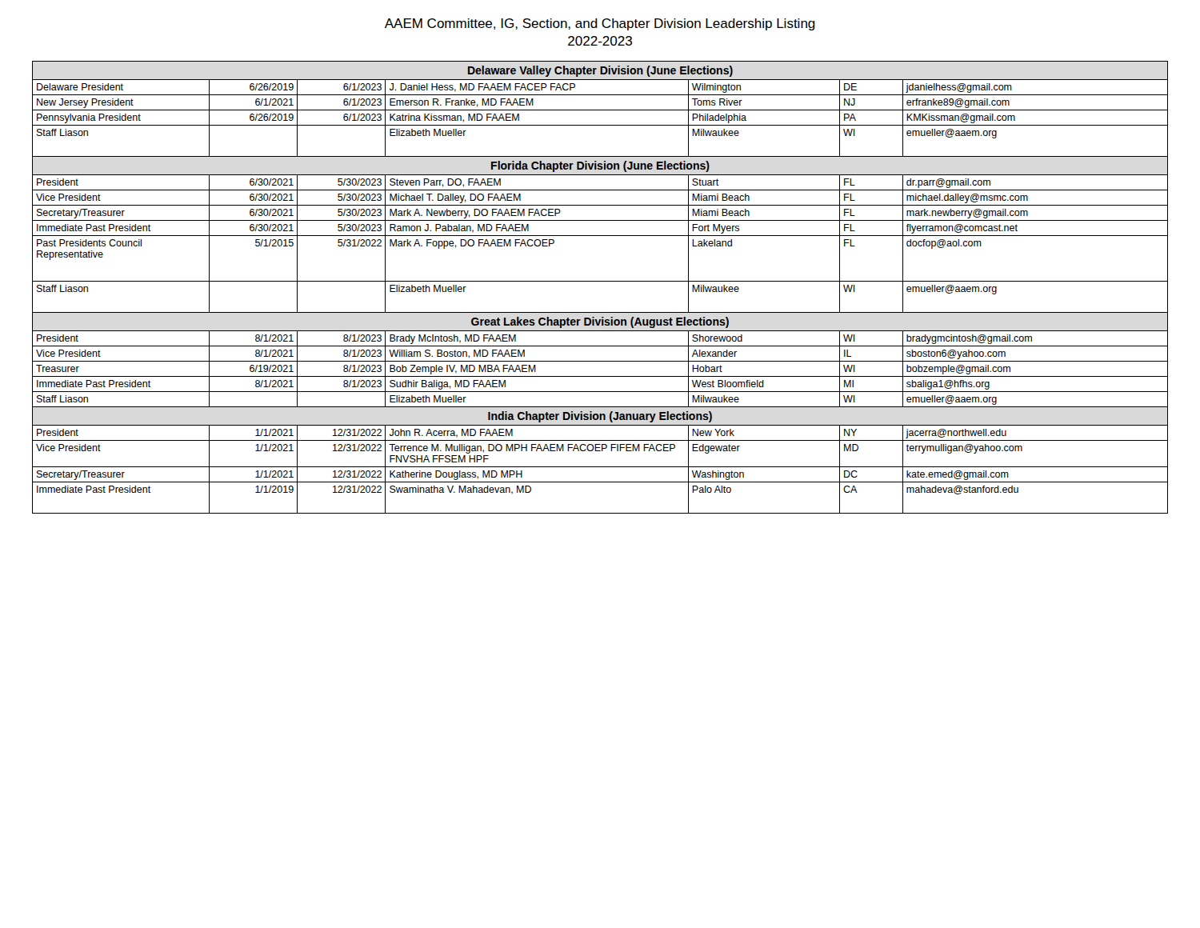AAEM Committee, IG, Section, and Chapter Division Leadership Listing
2022-2023
| Delaware Valley Chapter Division (June Elections) |
| Delaware President | 6/26/2019 | 6/1/2023 | J. Daniel Hess, MD FAAEM FACEP FACP | Wilmington | DE | jdanielhess@gmail.com |
| New Jersey President | 6/1/2021 | 6/1/2023 | Emerson R. Franke, MD FAAEM | Toms River | NJ | erfranke89@gmail.com |
| Pennsylvania President | 6/26/2019 | 6/1/2023 | Katrina Kissman, MD FAAEM | Philadelphia | PA | KMKissman@gmail.com |
| Staff Liason | | | Elizabeth Mueller | Milwaukee | WI | emueller@aaem.org |
| Florida Chapter Division (June Elections) |
| President | 6/30/2021 | 5/30/2023 | Steven Parr, DO, FAAEM | Stuart | FL | dr.parr@gmail.com |
| Vice President | 6/30/2021 | 5/30/2023 | Michael T. Dalley, DO FAAEM | Miami Beach | FL | michael.dalley@msmc.com |
| Secretary/Treasurer | 6/30/2021 | 5/30/2023 | Mark A. Newberry, DO FAAEM FACEP | Miami Beach | FL | mark.newberry@gmail.com |
| Immediate Past President | 6/30/2021 | 5/30/2023 | Ramon J. Pabalan, MD FAAEM | Fort Myers | FL | flyerramon@comcast.net |
| Past Presidents Council Representative | 5/1/2015 | 5/31/2022 | Mark A. Foppe, DO FAAEM FACOEP | Lakeland | FL | docfop@aol.com |
| Staff Liason | | | Elizabeth Mueller | Milwaukee | WI | emueller@aaem.org |
| Great Lakes Chapter Division (August Elections) |
| President | 8/1/2021 | 8/1/2023 | Brady McIntosh, MD FAAEM | Shorewood | WI | bradygmcintosh@gmail.com |
| Vice President | 8/1/2021 | 8/1/2023 | William S. Boston, MD FAAEM | Alexander | IL | sboston6@yahoo.com |
| Treasurer | 6/19/2021 | 8/1/2023 | Bob Zemple IV, MD MBA FAAEM | Hobart | WI | bobzemple@gmail.com |
| Immediate Past President | 8/1/2021 | 8/1/2023 | Sudhir Baliga, MD FAAEM | West Bloomfield | MI | sbaliga1@hfhs.org |
| Staff Liason | | | Elizabeth Mueller | Milwaukee | WI | emueller@aaem.org |
| India Chapter Division (January Elections) |
| President | 1/1/2021 | 12/31/2022 | John R. Acerra, MD FAAEM | New York | NY | jacerra@northwell.edu |
| Vice President | 1/1/2021 | 12/31/2022 | Terrence M. Mulligan, DO MPH FAAEM FACOEP FIFEM FACEP FNVSHA FFSEM HPF | Edgewater | MD | terrymulligan@yahoo.com |
| Secretary/Treasurer | 1/1/2021 | 12/31/2022 | Katherine Douglass, MD MPH | Washington | DC | kate.emed@gmail.com |
| Immediate Past President | 1/1/2019 | 12/31/2022 | Swaminatha V. Mahadevan, MD | Palo Alto | CA | mahadeva@stanford.edu |